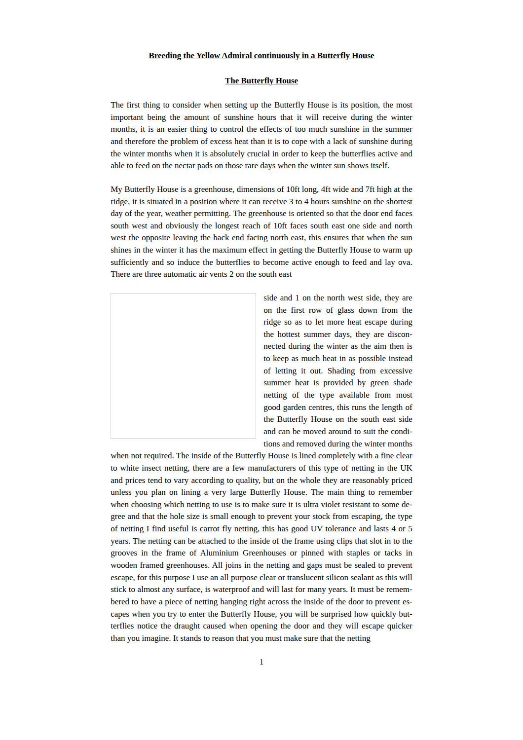Breeding the Yellow Admiral continuously in a Butterfly House
The Butterfly House
The first thing to consider when setting up the Butterfly House is its position, the most important being the amount of sunshine hours that it will receive during the winter months, it is an easier thing to control the effects of too much sunshine in the summer and therefore the problem of excess heat than it is to cope with a lack of sunshine during the winter months when it is absolutely crucial in order to keep the butterflies active and able to feed on the nectar pads on those rare days when the winter sun shows itself.
My Butterfly House is a greenhouse, dimensions of 10ft long, 4ft wide and 7ft high at the ridge, it is situated in a position where it can receive 3 to 4 hours sunshine on the shortest day of the year, weather permitting. The greenhouse is oriented so that the door end faces south west and obviously the longest reach of 10ft faces south east one side and north west the opposite leaving the back end facing north east, this ensures that when the sun shines in the winter it has the maximum effect in getting the Butterfly House to warm up sufficiently and so induce the butterflies to become active enough to feed and lay ova. There are three automatic air vents 2 on the south east
side and 1 on the north west side, they are on the first row of glass down from the ridge so as to let more heat escape during the hottest summer days, they are disconnected during the winter as the aim then is to keep as much heat in as possible instead of letting it out. Shading from excessive summer heat is provided by green shade netting of the type available from most good garden centres, this runs the length of the Butterfly House on the south east side and can be moved around to suit the conditions and removed during the winter months when not required. The inside of the Butterfly House is lined completely with a fine clear to white insect netting, there are a few manufacturers of this type of netting in the UK and prices tend to vary according to quality, but on the whole they are reasonably priced unless you plan on lining a very large Butterfly House. The main thing to remember when choosing which netting to use is to make sure it is ultra violet resistant to some degree and that the hole size is small enough to prevent your stock from escaping, the type of netting I find useful is carrot fly netting, this has good UV tolerance and lasts 4 or 5 years. The netting can be attached to the inside of the frame using clips that slot in to the grooves in the frame of Aluminium Greenhouses or pinned with staples or tacks in wooden framed greenhouses. All joins in the netting and gaps must be sealed to prevent escape, for this purpose I use an all purpose clear or translucent silicon sealant as this will stick to almost any surface, is waterproof and will last for many years. It must be remembered to have a piece of netting hanging right across the inside of the door to prevent escapes when you try to enter the Butterfly House, you will be surprised how quickly butterflies notice the draught caused when opening the door and they will escape quicker than you imagine. It stands to reason that you must make sure that the netting
1